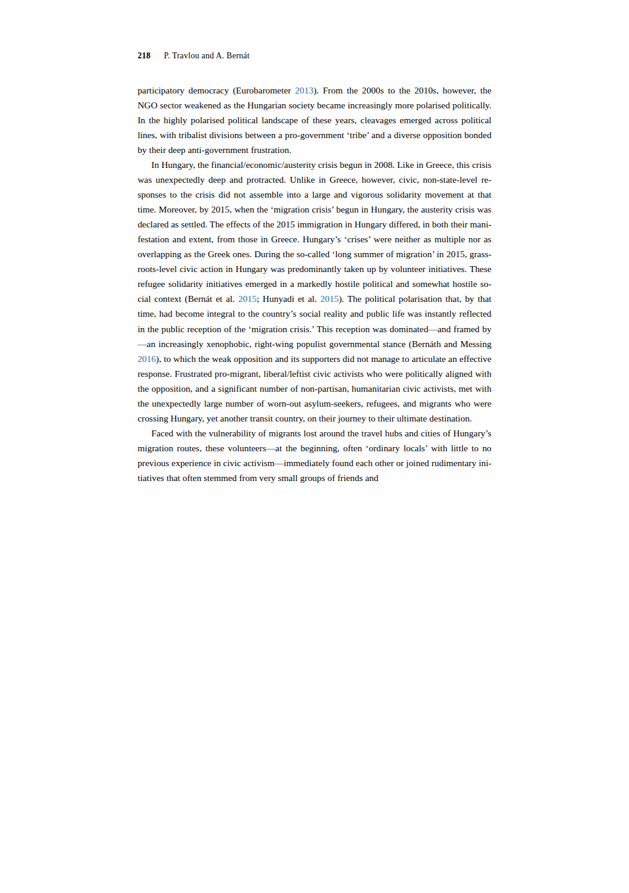218 P. Travlou and A. Bernát
participatory democracy (Eurobarometer 2013). From the 2000s to the 2010s, however, the NGO sector weakened as the Hungarian society became increasingly more polarised politically. In the highly polarised political landscape of these years, cleavages emerged across political lines, with tribalist divisions between a pro-government ‘tribe’ and a diverse opposition bonded by their deep anti-government frustration.
In Hungary, the financial/economic/austerity crisis begun in 2008. Like in Greece, this crisis was unexpectedly deep and protracted. Unlike in Greece, however, civic, non-state-level responses to the crisis did not assemble into a large and vigorous solidarity movement at that time. Moreover, by 2015, when the ‘migration crisis’ begun in Hungary, the austerity crisis was declared as settled. The effects of the 2015 immigration in Hungary differed, in both their manifestation and extent, from those in Greece. Hungary’s ‘crises’ were neither as multiple nor as overlapping as the Greek ones. During the so-called ‘long summer of migration’ in 2015, grassroots-level civic action in Hungary was predominantly taken up by volunteer initiatives. These refugee solidarity initiatives emerged in a markedly hostile political and somewhat hostile social context (Bernát et al. 2015; Hunyadi et al. 2015). The political polarisation that, by that time, had become integral to the country’s social reality and public life was instantly reflected in the public reception of the ‘migration crisis.’ This reception was dominated—and framed by—an increasingly xenophobic, right-wing populist governmental stance (Bernáth and Messing 2016), to which the weak opposition and its supporters did not manage to articulate an effective response. Frustrated pro-migrant, liberal/leftist civic activists who were politically aligned with the opposition, and a significant number of non-partisan, humanitarian civic activists, met with the unexpectedly large number of worn-out asylum-seekers, refugees, and migrants who were crossing Hungary, yet another transit country, on their journey to their ultimate destination.
Faced with the vulnerability of migrants lost around the travel hubs and cities of Hungary’s migration routes, these volunteers—at the beginning, often ‘ordinary locals’ with little to no previous experience in civic activism—immediately found each other or joined rudimentary initiatives that often stemmed from very small groups of friends and